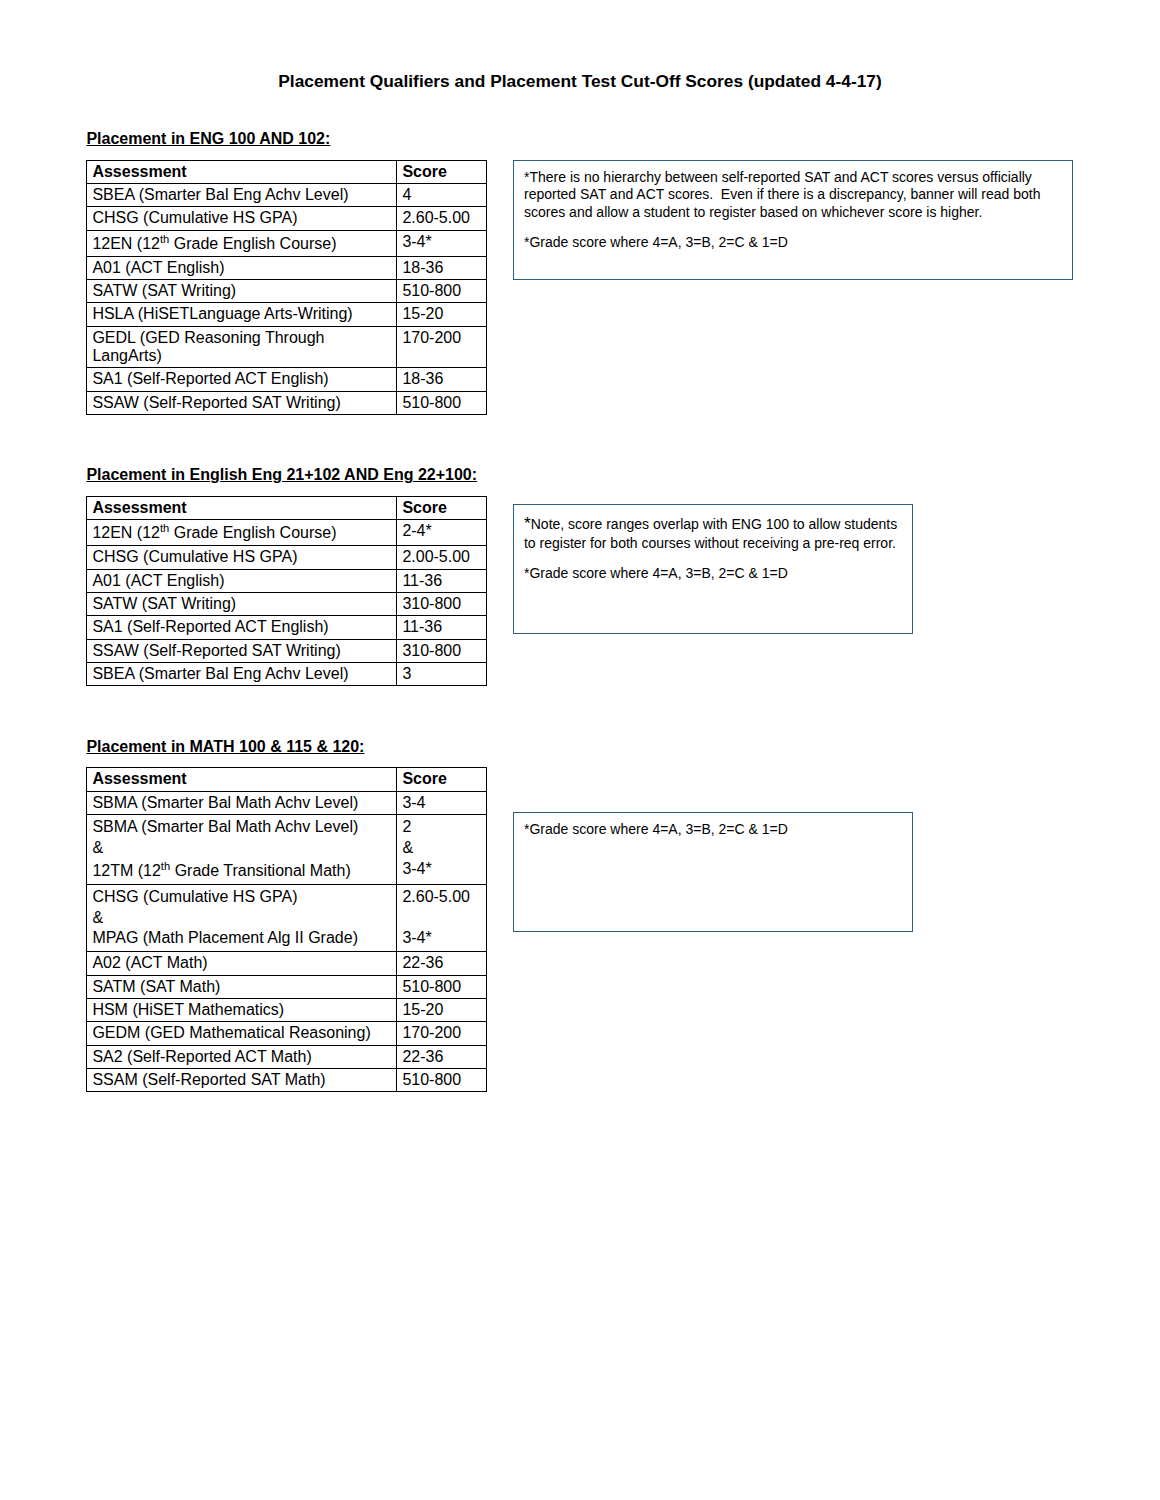Placement Qualifiers and Placement Test Cut-Off Scores (updated 4-4-17)
Placement in ENG 100 AND 102:
| Assessment | Score |
| --- | --- |
| SBEA (Smarter Bal Eng Achv Level) | 4 |
| CHSG (Cumulative HS GPA) | 2.60-5.00 |
| 12EN (12 th Grade English Course) | 3-4* |
| A01 (ACT English) | 18-36 |
| SATW (SAT Writing) | 510-800 |
| HSLA (HiSETLanguage Arts-Writing) | 15-20 |
| GEDL (GED Reasoning Through LangArts) | 170-200 |
| SA1 (Self-Reported ACT English) | 18-36 |
| SSAW (Self-Reported SAT Writing) | 510-800 |
*There is no hierarchy between self-reported SAT and ACT scores versus officially reported SAT and ACT scores. Even if there is a discrepancy, banner will read both scores and allow a student to register based on whichever score is higher.
*Grade score where 4=A, 3=B, 2=C & 1=D
Placement in English Eng 21+102 AND Eng 22+100:
| Assessment | Score |
| --- | --- |
| 12EN (12 th Grade English Course) | 2-4* |
| CHSG (Cumulative HS GPA) | 2.00-5.00 |
| A01 (ACT English) | 11-36 |
| SATW (SAT Writing) | 310-800 |
| SA1 (Self-Reported ACT English) | 11-36 |
| SSAW (Self-Reported SAT Writing) | 310-800 |
| SBEA (Smarter Bal Eng Achv Level) | 3 |
*Note, score ranges overlap with ENG 100 to allow students to register for both courses without receiving a pre-req error.
*Grade score where 4=A, 3=B, 2=C & 1=D
Placement in MATH 100 & 115 & 120:
| Assessment | Score |
| --- | --- |
| SBMA (Smarter Bal Math Achv Level) | 3-4 |
| SBMA (Smarter Bal Math Achv Level) & 12TM (12 th Grade Transitional Math) | 2 & 3-4* |
| CHSG (Cumulative HS GPA) & MPAG (Math Placement Alg II Grade) | 2.60-5.00 3-4* |
| A02 (ACT Math) | 22-36 |
| SATM (SAT Math) | 510-800 |
| HSM (HiSET Mathematics) | 15-20 |
| GEDM (GED Mathematical Reasoning) | 170-200 |
| SA2 (Self-Reported ACT Math) | 22-36 |
| SSAM (Self-Reported SAT Math) | 510-800 |
*Grade score where 4=A, 3=B, 2=C & 1=D